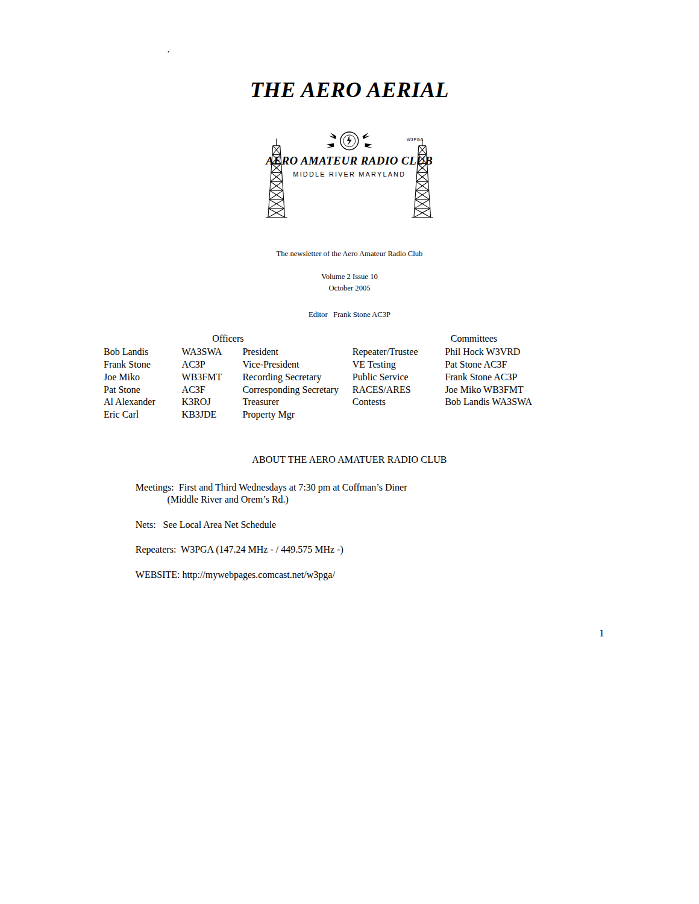.
THE AERO AERIAL
AERO AMATEUR RADIO CLUB MIDDLE RIVER MARYLAND W3PGA
The newsletter of the Aero Amateur Radio Club
Volume 2 Issue 10
October 2005
Editor Frank Stone AC3P
| Officers | Committees |
| --- | --- |
| Bob Landis | WA3SWA | President | Repeater/Trustee | Phil Hock W3VRD |
| Frank Stone | AC3P | Vice-President | VE Testing | Pat Stone AC3F |
| Joe Miko | WB3FMT | Recording Secretary | Public Service | Frank Stone AC3P |
| Pat Stone | AC3F | Corresponding Secretary | RACES/ARES | Joe Miko WB3FMT |
| Al Alexander | K3ROJ | Treasurer | Contests | Bob Landis WA3SWA |
| Eric Carl | KB3JDE | Property Mgr | | |
ABOUT THE AERO AMATUER RADIO CLUB
Meetings: First and Third Wednesdays at 7:30 pm at Coffman’s Diner
(Middle River and Orem’s Rd.)
Nets: See Local Area Net Schedule
Repeaters: W3PGA (147.24 MHz - / 449.575 MHz -)
WEBSITE: http://mywebpages.comcast.net/w3pga/
1